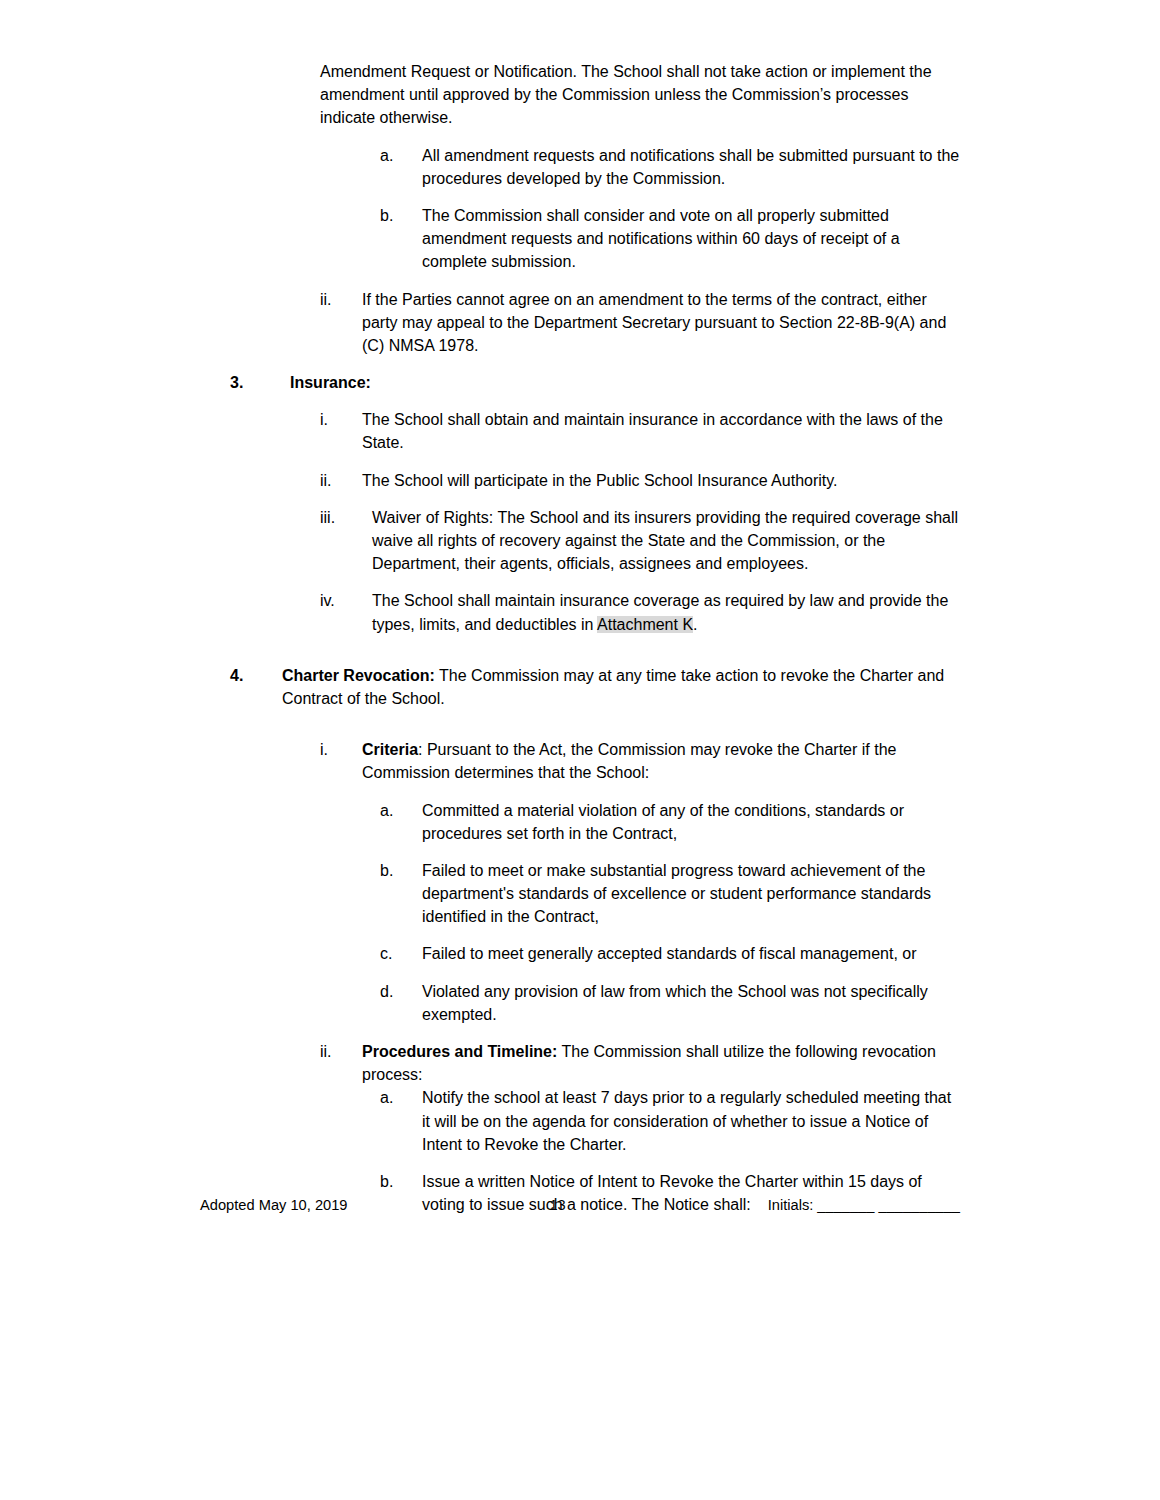Amendment Request or Notification. The School shall not take action or implement the amendment until approved by the Commission unless the Commission’s processes indicate otherwise.
a.
All amendment requests and notifications shall be submitted pursuant to the procedures developed by the Commission.
b.
The Commission shall consider and vote on all properly submitted amendment requests and notifications within 60 days of receipt of a complete submission.
ii.
If the Parties cannot agree on an amendment to the terms of the contract, either party may appeal to the Department Secretary pursuant to Section 22-8B-9(A) and (C) NMSA 1978.
3.
Insurance:
i.
The School shall obtain and maintain insurance in accordance with the laws of the State.
ii.
The School will participate in the Public School Insurance Authority.
iii.
Waiver of Rights: The School and its insurers providing the required coverage shall waive all rights of recovery against the State and the Commission, or the Department, their agents, officials, assignees and employees.
iv.
The School shall maintain insurance coverage as required by law and provide the types, limits, and deductibles in Attachment K.
4.
Charter Revocation: The Commission may at any time take action to revoke the Charter and Contract of the School.
i.
Criteria: Pursuant to the Act, the Commission may revoke the Charter if the Commission determines that the School:
a.
Committed a material violation of any of the conditions, standards or procedures set forth in the Contract,
b.
Failed to meet or make substantial progress toward achievement of the department's standards of excellence or student performance standards identified in the Contract,
c.
Failed to meet generally accepted standards of fiscal management, or
d.
Violated any provision of law from which the School was not specifically exempted.
ii.
Procedures and Timeline: The Commission shall utilize the following revocation process:
a.
Notify the school at least 7 days prior to a regularly scheduled meeting that it will be on the agenda for consideration of whether to issue a Notice of Intent to Revoke the Charter.
b.
Issue a written Notice of Intent to Revoke the Charter within 15 days of voting to issue such a notice. The Notice shall:
Adopted May 10, 2019
13
Initials: _______ __________